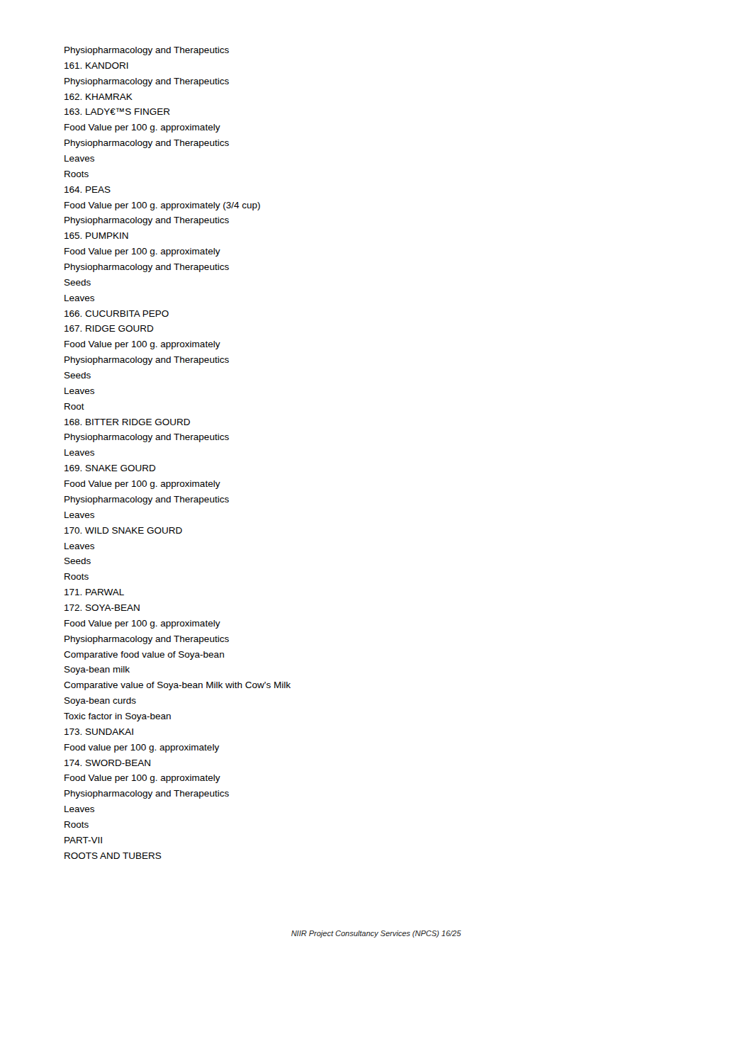Physiopharmacology and Therapeutics
161. KANDORI
Physiopharmacology and Therapeutics
162. KHAMRAK
163. LADY€™S FINGER
Food Value per 100 g. approximately
Physiopharmacology and Therapeutics
Leaves
Roots
164. PEAS
Food Value per 100 g. approximately (3/4 cup)
Physiopharmacology and Therapeutics
165. PUMPKIN
Food Value per 100 g. approximately
Physiopharmacology and Therapeutics
Seeds
Leaves
166. CUCURBITA PEPO
167. RIDGE GOURD
Food Value per 100 g. approximately
Physiopharmacology and Therapeutics
Seeds
Leaves
Root
168. BITTER RIDGE GOURD
Physiopharmacology and Therapeutics
Leaves
169. SNAKE GOURD
Food Value per 100 g. approximately
Physiopharmacology and Therapeutics
Leaves
170. WILD SNAKE GOURD
Leaves
Seeds
Roots
171. PARWAL
172. SOYA-BEAN
Food Value per 100 g. approximately
Physiopharmacology and Therapeutics
Comparative food value of Soya-bean
Soya-bean milk
Comparative value of Soya-bean Milk with Cow's Milk
Soya-bean curds
Toxic factor in Soya-bean
173. SUNDAKAI
Food value per 100 g. approximately
174. SWORD-BEAN
Food Value per 100 g. approximately
Physiopharmacology and Therapeutics
Leaves
Roots
PART-VII
ROOTS AND TUBERS
NIIR Project Consultancy Services (NPCS) 16/25